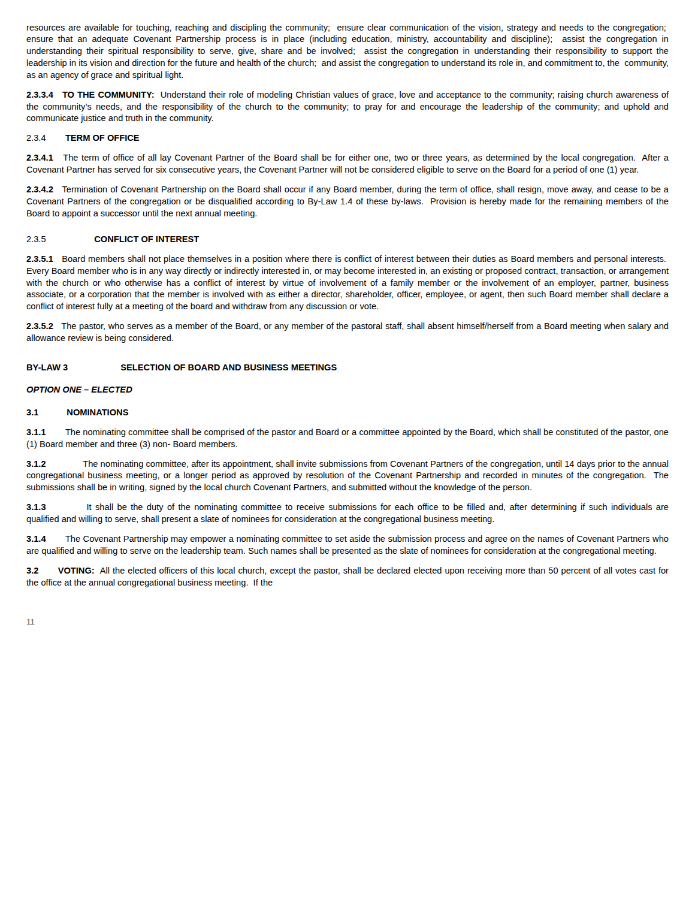resources are available for touching, reaching and discipling the community; ensure clear communication of the vision, strategy and needs to the congregation; ensure that an adequate Covenant Partnership process is in place (including education, ministry, accountability and discipline); assist the congregation in understanding their spiritual responsibility to serve, give, share and be involved; assist the congregation in understanding their responsibility to support the leadership in its vision and direction for the future and health of the church; and assist the congregation to understand its role in, and commitment to, the community, as an agency of grace and spiritual light.
2.3.3.4 TO THE COMMUNITY: Understand their role of modeling Christian values of grace, love and acceptance to the community; raising church awareness of the community’s needs, and the responsibility of the church to the community; to pray for and encourage the leadership of the community; and uphold and communicate justice and truth in the community.
2.3.4 TERM OF OFFICE
2.3.4.1 The term of office of all lay Covenant Partner of the Board shall be for either one, two or three years, as determined by the local congregation. After a Covenant Partner has served for six consecutive years, the Covenant Partner will not be considered eligible to serve on the Board for a period of one (1) year.
2.3.4.2 Termination of Covenant Partnership on the Board shall occur if any Board member, during the term of office, shall resign, move away, and cease to be a Covenant Partners of the congregation or be disqualified according to By-Law 1.4 of these by-laws. Provision is hereby made for the remaining members of the Board to appoint a successor until the next annual meeting.
2.3.5 CONFLICT OF INTEREST
2.3.5.1 Board members shall not place themselves in a position where there is conflict of interest between their duties as Board members and personal interests. Every Board member who is in any way directly or indirectly interested in, or may become interested in, an existing or proposed contract, transaction, or arrangement with the church or who otherwise has a conflict of interest by virtue of involvement of a family member or the involvement of an employer, partner, business associate, or a corporation that the member is involved with as either a director, shareholder, officer, employee, or agent, then such Board member shall declare a conflict of interest fully at a meeting of the board and withdraw from any discussion or vote.
2.3.5.2 The pastor, who serves as a member of the Board, or any member of the pastoral staff, shall absent himself/herself from a Board meeting when salary and allowance review is being considered.
BY-LAW 3 SELECTION OF BOARD AND BUSINESS MEETINGS
OPTION ONE – ELECTED
3.1 NOMINATIONS
3.1.1 The nominating committee shall be comprised of the pastor and Board or a committee appointed by the Board, which shall be constituted of the pastor, one (1) Board member and three (3) non- Board members.
3.1.2 The nominating committee, after its appointment, shall invite submissions from Covenant Partners of the congregation, until 14 days prior to the annual congregational business meeting, or a longer period as approved by resolution of the Covenant Partnership and recorded in minutes of the congregation. The submissions shall be in writing, signed by the local church Covenant Partners, and submitted without the knowledge of the person.
3.1.3 It shall be the duty of the nominating committee to receive submissions for each office to be filled and, after determining if such individuals are qualified and willing to serve, shall present a slate of nominees for consideration at the congregational business meeting.
3.1.4 The Covenant Partnership may empower a nominating committee to set aside the submission process and agree on the names of Covenant Partners who are qualified and willing to serve on the leadership team. Such names shall be presented as the slate of nominees for consideration at the congregational meeting.
3.2 VOTING: All the elected officers of this local church, except the pastor, shall be declared elected upon receiving more than 50 percent of all votes cast for the office at the annual congregational business meeting. If the
11